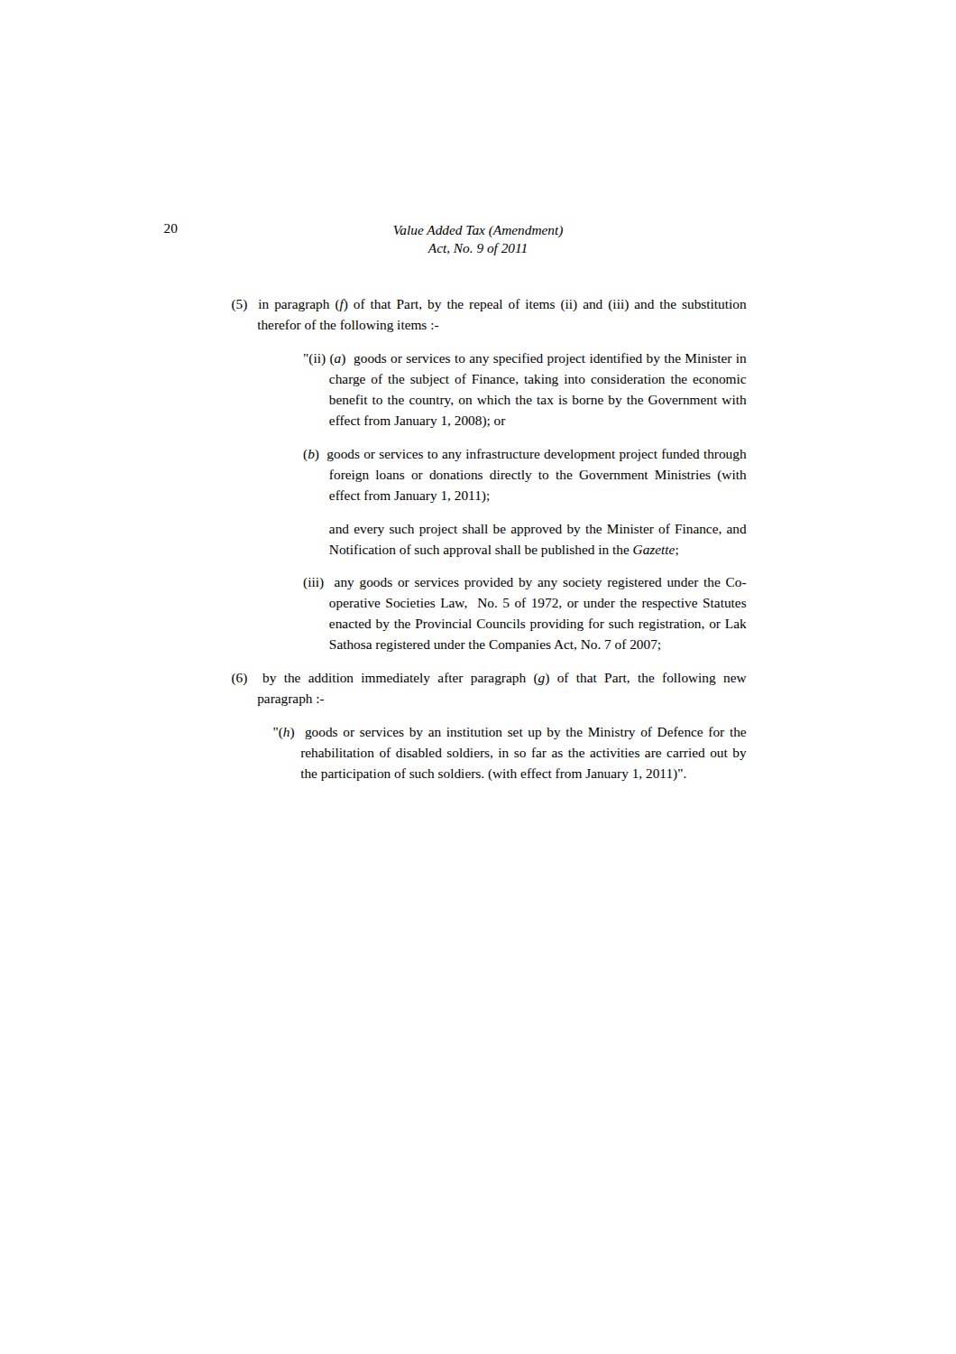20
Value Added Tax (Amendment)
Act, No. 9 of 2011
(5) in paragraph (f) of that Part, by the repeal of items (ii) and (iii) and the substitution therefor of the following items :-
"(ii) (a) goods or services to any specified project identified by the Minister in charge of the subject of Finance, taking into consideration the economic benefit to the country, on which the tax is borne by the Government with effect from January 1, 2008); or
(b) goods or services to any infrastructure development project funded through foreign loans or donations directly to the Government Ministries (with effect from January 1, 2011);
and every such project shall be approved by the Minister of Finance, and Notification of such approval shall be published in the Gazette;
(iii) any goods or services provided by any society registered under the Co-operative Societies Law, No. 5 of 1972, or under the respective Statutes enacted by the Provincial Councils providing for such registration, or Lak Sathosa registered under the Companies Act, No. 7 of 2007;
(6) by the addition immediately after paragraph (g) of that Part, the following new paragraph :-
"(h) goods or services by an institution set up by the Ministry of Defence for the rehabilitation of disabled soldiers, in so far as the activities are carried out by the participation of such soldiers. (with effect from January 1, 2011)".